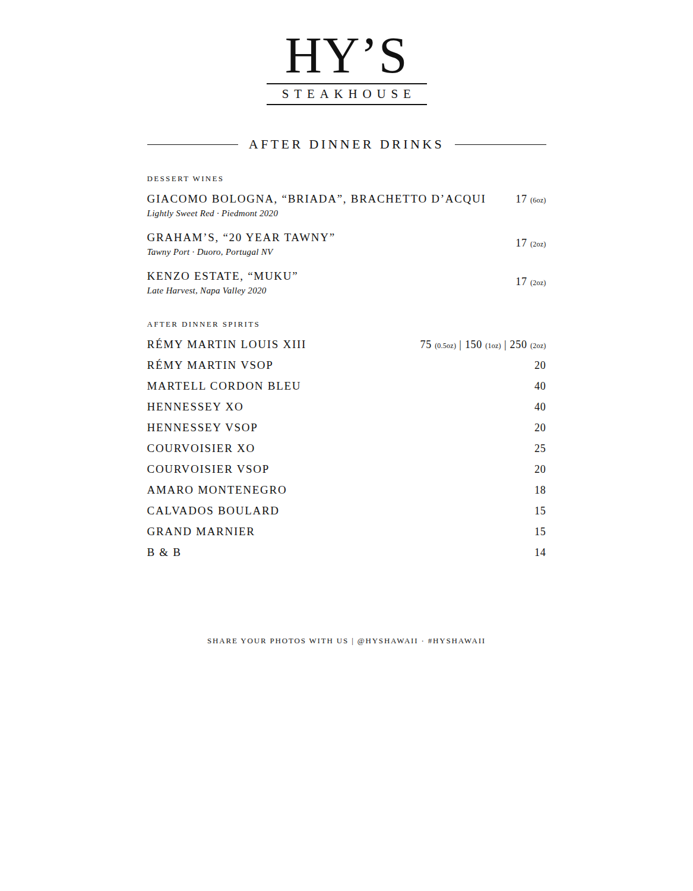HY’S
STEAKHOUSE
AFTER DINNER DRINKS
DESSERT WINES
GIACOMO BOLOGNA, “BRIADA”, BRACHETTO D’ACQUI 17 (6oz)
Lightly Sweet Red · Piedmont 2020
GRAHAM’S, “20 YEAR TAWNY” 17 (2oz)
Tawny Port · Duoro, Portugal NV
KENZO ESTATE, “MUKU” 17 (2oz)
Late Harvest, Napa Valley 2020
AFTER DINNER SPIRITS
RÉMY MARTIN LOUIS XIII 75 (0.5oz) | 150 (1oz) | 250 (2oz)
RÉMY MARTIN VSOP 20
MARTELL CORDON BLEU 40
HENNESSEY XO 40
HENNESSEY VSOP 20
COURVOISIER XO 25
COURVOISIER VSOP 20
AMARO MONTENEGRO 18
CALVADOS BOULARD 15
GRAND MARNIER 15
B & B 14
SHARE YOUR PHOTOS WITH US | @HYSHAWAII · #HYSHAWAII